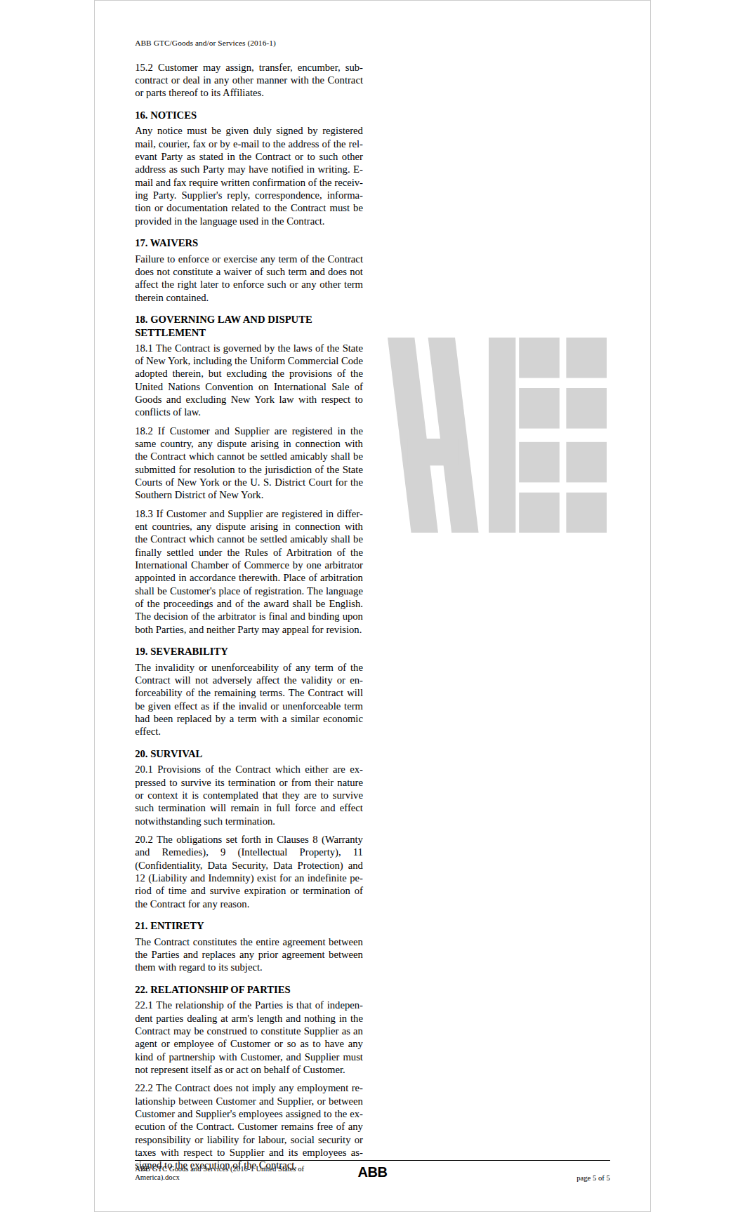ABB GTC/Goods and/or Services (2016-1)
15.2 Customer may assign, transfer, encumber, subcontract or deal in any other manner with the Contract or parts thereof to its Affiliates.
16. Notices
Any notice must be given duly signed by registered mail, courier, fax or by e-mail to the address of the relevant Party as stated in the Contract or to such other address as such Party may have notified in writing. E-mail and fax require written confirmation of the receiving Party. Supplier's reply, correspondence, information or documentation related to the Contract must be provided in the language used in the Contract.
17. Waivers
Failure to enforce or exercise any term of the Contract does not constitute a waiver of such term and does not affect the right later to enforce such or any other term therein contained.
18. Governing Law and Dispute Settlement
18.1 The Contract is governed by the laws of the State of New York, including the Uniform Commercial Code adopted therein, but excluding the provisions of the United Nations Convention on International Sale of Goods and excluding New York law with respect to conflicts of law.
18.2 If Customer and Supplier are registered in the same country, any dispute arising in connection with the Contract which cannot be settled amicably shall be submitted for resolution to the jurisdiction of the State Courts of New York or the U. S. District Court for the Southern District of New York.
18.3 If Customer and Supplier are registered in different countries, any dispute arising in connection with the Contract which cannot be settled amicably shall be finally settled under the Rules of Arbitration of the International Chamber of Commerce by one arbitrator appointed in accordance therewith. Place of arbitration shall be Customer's place of registration. The language of the proceedings and of the award shall be English. The decision of the arbitrator is final and binding upon both Parties, and neither Party may appeal for revision.
19. Severability
The invalidity or unenforceability of any term of the Contract will not adversely affect the validity or enforceability of the remaining terms. The Contract will be given effect as if the invalid or unenforceable term had been replaced by a term with a similar economic effect.
20. Survival
20.1 Provisions of the Contract which either are expressed to survive its termination or from their nature or context it is contemplated that they are to survive such termination will remain in full force and effect notwithstanding such termination.
20.2 The obligations set forth in Clauses 8 (Warranty and Remedies), 9 (Intellectual Property), 11 (Confidentiality, Data Security, Data Protection) and 12 (Liability and Indemnity) exist for an indefinite period of time and survive expiration or termination of the Contract for any reason.
21. Entirety
The Contract constitutes the entire agreement between the Parties and replaces any prior agreement between them with regard to its subject.
22. Relationship of Parties
22.1 The relationship of the Parties is that of independent parties dealing at arm's length and nothing in the Contract may be construed to constitute Supplier as an agent or employee of Customer or so as to have any kind of partnership with Customer, and Supplier must not represent itself as or act on behalf of Customer.
22.2 The Contract does not imply any employment relationship between Customer and Supplier, or between Customer and Supplier's employees assigned to the execution of the Contract. Customer remains free of any responsibility or liability for labour, social security or taxes with respect to Supplier and its employees assigned to the execution of the Contract.
ABB GTC Goods and Services (2016-1 United States of America).docx
ABB
page 5 of 5